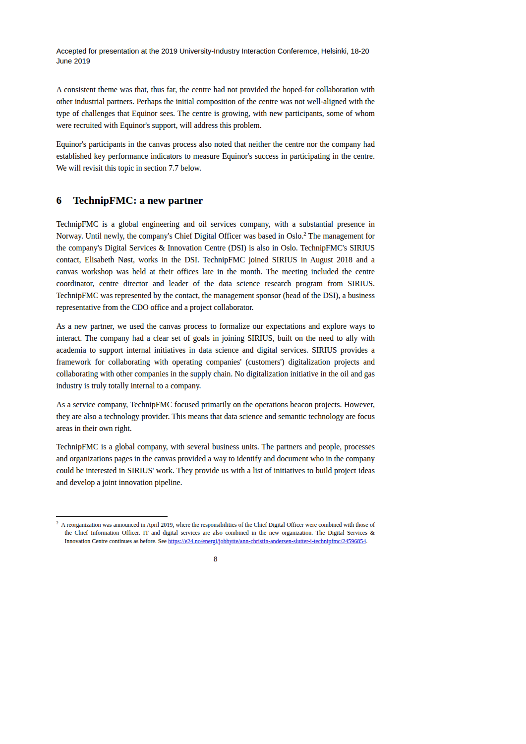Accepted for presentation at the 2019 University-Industry Interaction Conferemce, Helsinki, 18-20 June 2019
A consistent theme was that, thus far, the centre had not provided the hoped-for collaboration with other industrial partners. Perhaps the initial composition of the centre was not well-aligned with the type of challenges that Equinor sees. The centre is growing, with new participants, some of whom were recruited with Equinor's support, will address this problem.
Equinor's participants in the canvas process also noted that neither the centre nor the company had established key performance indicators to measure Equinor's success in participating in the centre. We will revisit this topic in section 7.7 below.
6 TechnipFMC: a new partner
TechnipFMC is a global engineering and oil services company, with a substantial presence in Norway. Until newly, the company's Chief Digital Officer was based in Oslo.2 The management for the company's Digital Services & Innovation Centre (DSI) is also in Oslo. TechnipFMC's SIRIUS contact, Elisabeth Nøst, works in the DSI. TechnipFMC joined SIRIUS in August 2018 and a canvas workshop was held at their offices late in the month. The meeting included the centre coordinator, centre director and leader of the data science research program from SIRIUS. TechnipFMC was represented by the contact, the management sponsor (head of the DSI), a business representative from the CDO office and a project collaborator.
As a new partner, we used the canvas process to formalize our expectations and explore ways to interact. The company had a clear set of goals in joining SIRIUS, built on the need to ally with academia to support internal initiatives in data science and digital services. SIRIUS provides a framework for collaborating with operating companies' (customers') digitalization projects and collaborating with other companies in the supply chain. No digitalization initiative in the oil and gas industry is truly totally internal to a company.
As a service company, TechnipFMC focused primarily on the operations beacon projects. However, they are also a technology provider. This means that data science and semantic technology are focus areas in their own right.
TechnipFMC is a global company, with several business units. The partners and people, processes and organizations pages in the canvas provided a way to identify and document who in the company could be interested in SIRIUS' work. They provide us with a list of initiatives to build project ideas and develop a joint innovation pipeline.
2 A reorganization was announced in April 2019, where the responsibilities of the Chief Digital Officer were combined with those of the Chief Information Officer. IT and digital services are also combined in the new organization. The Digital Services & Innovation Centre continues as before. See https://e24.no/energi/jobbytte/ann-christin-andersen-slutter-i-technipfmc/24596854.
8